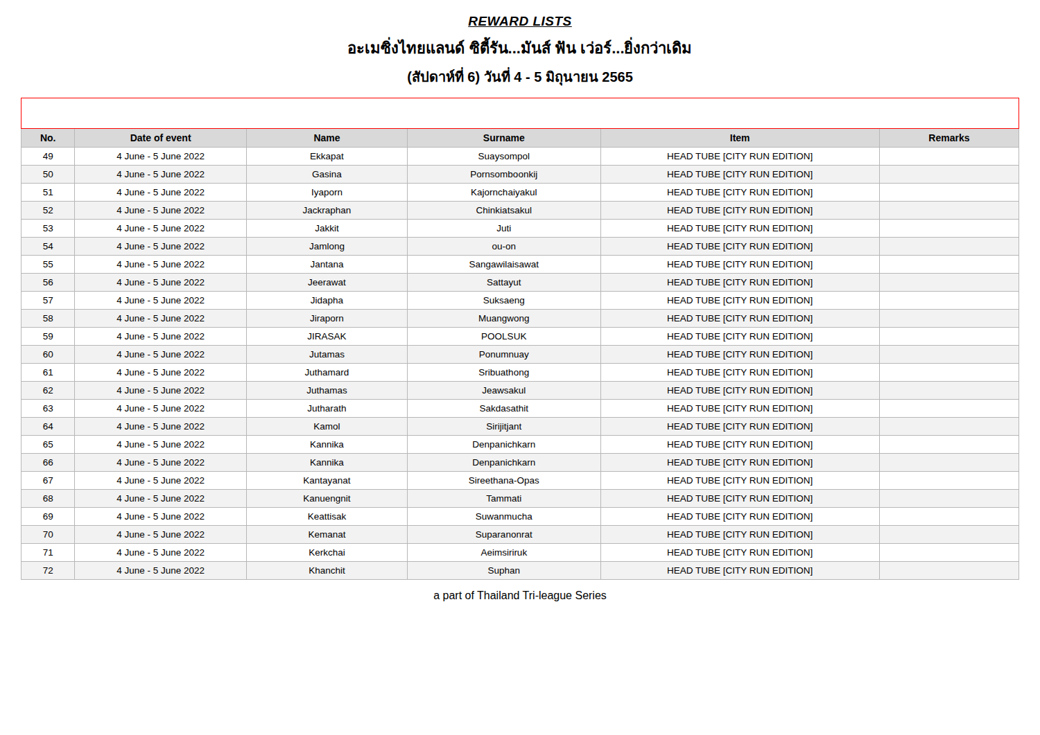REWARD LISTS
อะเมซิ่งไทยแลนด์ ซิตี้รัน...มันส์ ฟัน เว่อร์...ยิ่งกว่าเดิม
(สัปดาห์ที่ 6) วันที่ 4 - 5 มิถุนายน 2565
| ผู้โชคดีรับรางวัลผ้าพันคออเนกประสงค์ Head Tube (City Run Edition) จำนวน 600 ชิ้น |
| No. | Date of event | Name | Surname | Item | Remarks |
| 49 | 4 June - 5 June 2022 | Ekkapat | Suaysompol | HEAD TUBE [CITY RUN EDITION] | |
| 50 | 4 June - 5 June 2022 | Gasina | Pornsomboonkij | HEAD TUBE [CITY RUN EDITION] | |
| 51 | 4 June - 5 June 2022 | Iyaporn | Kajornchaiyakul | HEAD TUBE [CITY RUN EDITION] | |
| 52 | 4 June - 5 June 2022 | Jackraphan | Chinkiatsakul | HEAD TUBE [CITY RUN EDITION] | |
| 53 | 4 June - 5 June 2022 | Jakkit | Juti | HEAD TUBE [CITY RUN EDITION] | |
| 54 | 4 June - 5 June 2022 | Jamlong | ou-on | HEAD TUBE [CITY RUN EDITION] | |
| 55 | 4 June - 5 June 2022 | Jantana | Sangawilaisawat | HEAD TUBE [CITY RUN EDITION] | |
| 56 | 4 June - 5 June 2022 | Jeerawat | Sattayut | HEAD TUBE [CITY RUN EDITION] | |
| 57 | 4 June - 5 June 2022 | Jidapha | Suksaeng | HEAD TUBE [CITY RUN EDITION] | |
| 58 | 4 June - 5 June 2022 | Jiraporn | Muangwong | HEAD TUBE [CITY RUN EDITION] | |
| 59 | 4 June - 5 June 2022 | JIRASAK | POOLSUK | HEAD TUBE [CITY RUN EDITION] | |
| 60 | 4 June - 5 June 2022 | Jutamas | Ponumnuay | HEAD TUBE [CITY RUN EDITION] | |
| 61 | 4 June - 5 June 2022 | Juthamard | Sribuathong | HEAD TUBE [CITY RUN EDITION] | |
| 62 | 4 June - 5 June 2022 | Juthamas | Jeawsakul | HEAD TUBE [CITY RUN EDITION] | |
| 63 | 4 June - 5 June 2022 | Jutharath | Sakdasathit | HEAD TUBE [CITY RUN EDITION] | |
| 64 | 4 June - 5 June 2022 | Kamol | Sirijitjant | HEAD TUBE [CITY RUN EDITION] | |
| 65 | 4 June - 5 June 2022 | Kannika | Denpanichkarn | HEAD TUBE [CITY RUN EDITION] | |
| 66 | 4 June - 5 June 2022 | Kannika | Denpanichkarn | HEAD TUBE [CITY RUN EDITION] | |
| 67 | 4 June - 5 June 2022 | Kantayanat | Sireethana-Opas | HEAD TUBE [CITY RUN EDITION] | |
| 68 | 4 June - 5 June 2022 | Kanuengnit | Tammati | HEAD TUBE [CITY RUN EDITION] | |
| 69 | 4 June - 5 June 2022 | Keattisak | Suwanmucha | HEAD TUBE [CITY RUN EDITION] | |
| 70 | 4 June - 5 June 2022 | Kemanat | Suparanonrat | HEAD TUBE [CITY RUN EDITION] | |
| 71 | 4 June - 5 June 2022 | Kerkchai | Aeimsiriruk | HEAD TUBE [CITY RUN EDITION] | |
| 72 | 4 June - 5 June 2022 | Khanchit | Suphan | HEAD TUBE [CITY RUN EDITION] | |
a part of Thailand Tri-league Series